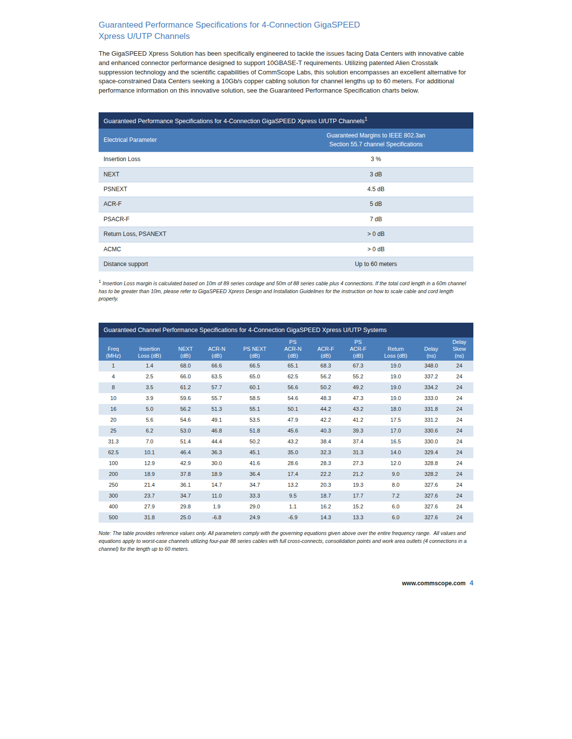Guaranteed Performance Specifications for 4-Connection GigaSPEED
Xpress U/UTP Channels
The GigaSPEED Xpress Solution has been specifically engineered to tackle the issues facing Data Centers with innovative cable and enhanced connector performance designed to support 10GBASE-T requirements. Utilizing patented Alien Crosstalk suppression technology and the scientific capabilities of CommScope Labs, this solution encompasses an excellent alternative for space-constrained Data Centers seeking a 10Gb/s copper cabling solution for channel lengths up to 60 meters. For additional performance information on this innovative solution, see the Guaranteed Performance Specification charts below.
Guaranteed Performance Specifications for 4-Connection GigaSPEED Xpress U/UTP Channels 1
| Electrical Parameter | Guaranteed Margins to IEEE 802.3an Section 55.7 channel Specifications |
| --- | --- |
| Insertion Loss | 3 % |
| NEXT | 3 dB |
| PSNEXT | 4.5 dB |
| ACR-F | 5 dB |
| PSACR-F | 7 dB |
| Return Loss, PSANEXT | > 0 dB |
| ACMC | > 0 dB |
| Distance support | Up to 60 meters |
1 Insertion Loss margin is calculated based on 10m of 89 series cordage and 50m of 88 series cable plus 4 connections. If the total cord length in a 60m channel has to be greater than 10m, please refer to GigaSPEED Xpress Design and Installation Guidelines for the instruction on how to scale cable and cord length properly.
Guaranteed Channel Performance Specifications for 4-Connection GigaSPEED Xpress U/UTP Systems
| Freq (MHz) | Insertion Loss (dB) | NEXT (dB) | ACR-N (dB) | PS NEXT (dB) | PS ACR-N (dB) | ACR-F (dB) | PS ACR-F (dB) | Return Loss (dB) | Delay (ns) | Delay Skew (ns) |
| --- | --- | --- | --- | --- | --- | --- | --- | --- | --- | --- |
| 1 | 1.4 | 68.0 | 66.6 | 66.5 | 65.1 | 68.3 | 67.3 | 19.0 | 348.0 | 24 |
| 4 | 2.5 | 66.0 | 63.5 | 65.0 | 62.5 | 56.2 | 55.2 | 19.0 | 337.2 | 24 |
| 8 | 3.5 | 61.2 | 57.7 | 60.1 | 56.6 | 50.2 | 49.2 | 19.0 | 334.2 | 24 |
| 10 | 3.9 | 59.6 | 55.7 | 58.5 | 54.6 | 48.3 | 47.3 | 19.0 | 333.0 | 24 |
| 16 | 5.0 | 56.2 | 51.3 | 55.1 | 50.1 | 44.2 | 43.2 | 18.0 | 331.8 | 24 |
| 20 | 5.6 | 54.6 | 49.1 | 53.5 | 47.9 | 42.2 | 41.2 | 17.5 | 331.2 | 24 |
| 25 | 6.2 | 53.0 | 46.8 | 51.8 | 45.6 | 40.3 | 39.3 | 17.0 | 330.6 | 24 |
| 31.3 | 7.0 | 51.4 | 44.4 | 50.2 | 43.2 | 38.4 | 37.4 | 16.5 | 330.0 | 24 |
| 62.5 | 10.1 | 46.4 | 36.3 | 45.1 | 35.0 | 32.3 | 31.3 | 14.0 | 329.4 | 24 |
| 100 | 12.9 | 42.9 | 30.0 | 41.6 | 28.6 | 28.3 | 27.3 | 12.0 | 328.8 | 24 |
| 200 | 18.9 | 37.8 | 18.9 | 36.4 | 17.4 | 22.2 | 21.2 | 9.0 | 328.2 | 24 |
| 250 | 21.4 | 36.1 | 14.7 | 34.7 | 13.2 | 20.3 | 19.3 | 8.0 | 327.6 | 24 |
| 300 | 23.7 | 34.7 | 11.0 | 33.3 | 9.5 | 18.7 | 17.7 | 7.2 | 327.6 | 24 |
| 400 | 27.9 | 29.8 | 1.9 | 29.0 | 1.1 | 16.2 | 15.2 | 6.0 | 327.6 | 24 |
| 500 | 31.8 | 25.0 | -6.8 | 24.9 | -6.9 | 14.3 | 13.3 | 6.0 | 327.6 | 24 |
Note: The table provides reference values only. All parameters comply with the governing equations given above over the entire frequency range. All values and equations apply to worst-case channels utilizing four-pair 88 series cables with full cross-connects, consolidation points and work area outlets (4 connections in a channel) for the length up to 60 meters.
www.commscope.com 4